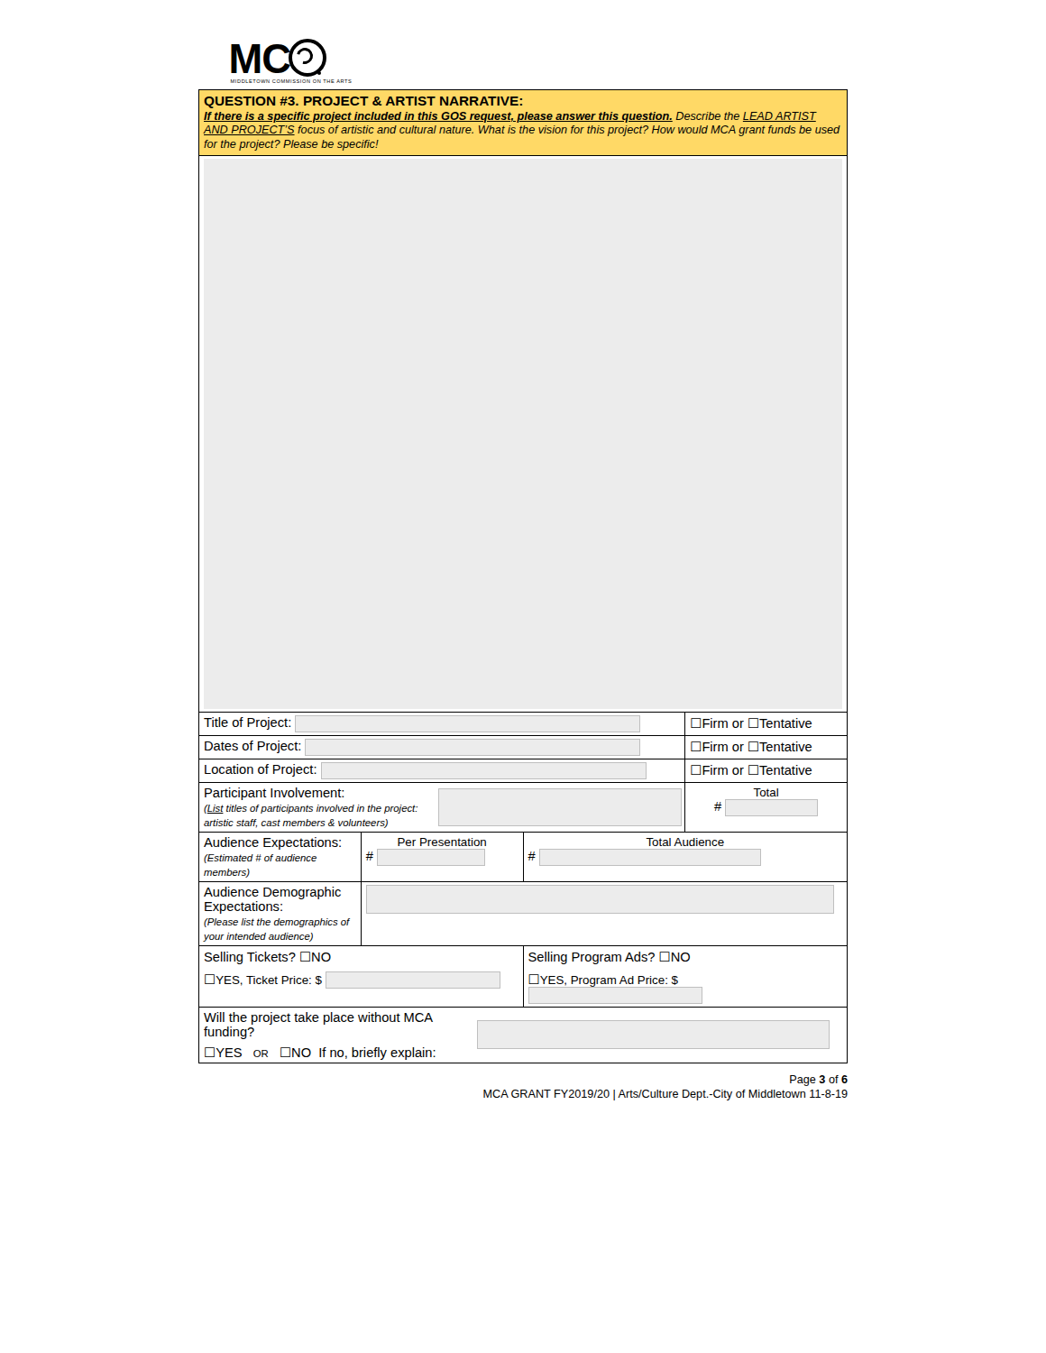MC
MIDDLETOWN COMMISSION ON THE ARTS
| QUESTION #3. PROJECT & ARTIST NARRATIVE: If there is a specific project included in this GOS request, please answer this question. Describe the LEAD ARTIST AND PROJECT’S focus of artistic and cultural nature. What is the vision for this project? How would MCA grant funds be used for the project? Please be specific! |
| Title of Project: | ☐ Firm or ☐ Tentative |
| Dates of Project: | ☐ Firm or ☐ Tentative |
| Location of Project: | ☐ Firm or ☐ Tentative |
| / Participant Involvement: ( List titles of participants involved in the project: artistic staff, cast members & volunteers) / / | Total # |
| Audience Expectations: (Estimated # of audience members) | Per Presentation # | Total Audience # |
| Audience Demographic Expectations: (Please list the demographics of your intended audience) | |
| Selling Tickets? ☐ NO ☐ YES, Ticket Price: $ | Selling Program Ads? ☐ NO ☐ YES, Program Ad Price: $ |
| / Will the project take place without MCA funding? ☐ YES OR ☐ NO If no, briefly explain: / / |
Page 3 of 6
MCA GRANT FY2019/20 | Arts/Culture Dept.-City of Middletown 11-8-19